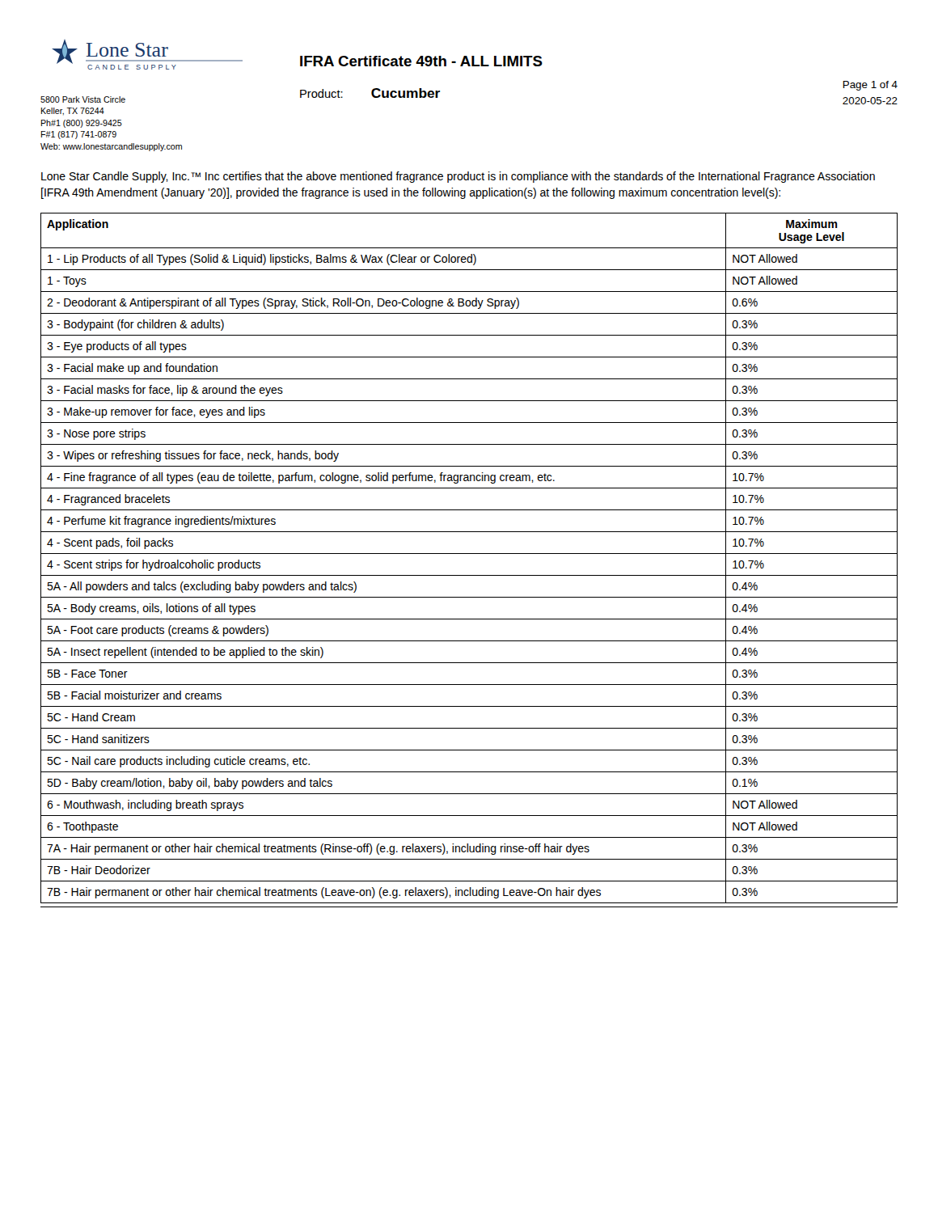Lone Star CANDLE SUPPLY
5800 Park Vista Circle
Keller, TX 76244
Ph#1 (800) 929-9425
F#1 (817) 741-0879
Web: www.lonestarcandlesupply.com
IFRA Certificate 49th - ALL LIMITS
Product: Cucumber
Page 1 of 4
2020-05-22
Lone Star Candle Supply, Inc.™ Inc certifies that the above mentioned fragrance product is in compliance with the standards of the International Fragrance Association [IFRA 49th Amendment (January '20)], provided the fragrance is used in the following application(s) at the following maximum concentration level(s):
| Application | Maximum Usage Level |
| --- | --- |
| 1 - Lip Products of all Types (Solid & Liquid) lipsticks, Balms & Wax (Clear or Colored) | NOT Allowed |
| 1 - Toys | NOT Allowed |
| 2 - Deodorant & Antiperspirant of all Types (Spray, Stick, Roll-On, Deo-Cologne & Body Spray) | 0.6% |
| 3 - Bodypaint (for children & adults) | 0.3% |
| 3 - Eye products of all types | 0.3% |
| 3 - Facial make up and foundation | 0.3% |
| 3 - Facial masks for face, lip & around the eyes | 0.3% |
| 3 - Make-up remover for face, eyes and lips | 0.3% |
| 3 - Nose pore strips | 0.3% |
| 3 - Wipes or refreshing tissues for face, neck, hands, body | 0.3% |
| 4 - Fine fragrance of all types (eau de toilette, parfum, cologne, solid perfume, fragrancing cream, etc. | 10.7% |
| 4 - Fragranced bracelets | 10.7% |
| 4 - Perfume kit fragrance ingredients/mixtures | 10.7% |
| 4 - Scent pads, foil packs | 10.7% |
| 4 - Scent strips for hydroalcoholic products | 10.7% |
| 5A - All powders and talcs (excluding baby powders and talcs) | 0.4% |
| 5A - Body creams, oils, lotions of all types | 0.4% |
| 5A - Foot care products (creams & powders) | 0.4% |
| 5A - Insect repellent (intended to be applied to the skin) | 0.4% |
| 5B - Face Toner | 0.3% |
| 5B - Facial moisturizer and creams | 0.3% |
| 5C - Hand Cream | 0.3% |
| 5C - Hand sanitizers | 0.3% |
| 5C - Nail care products including cuticle creams, etc. | 0.3% |
| 5D - Baby cream/lotion, baby oil, baby powders and talcs | 0.1% |
| 6 - Mouthwash, including breath sprays | NOT Allowed |
| 6 - Toothpaste | NOT Allowed |
| 7A - Hair permanent or other hair chemical treatments (Rinse-off) (e.g. relaxers), including rinse-off hair dyes | 0.3% |
| 7B - Hair Deodorizer | 0.3% |
| 7B - Hair permanent or other hair chemical treatments (Leave-on) (e.g. relaxers), including Leave-On hair dyes | 0.3% |